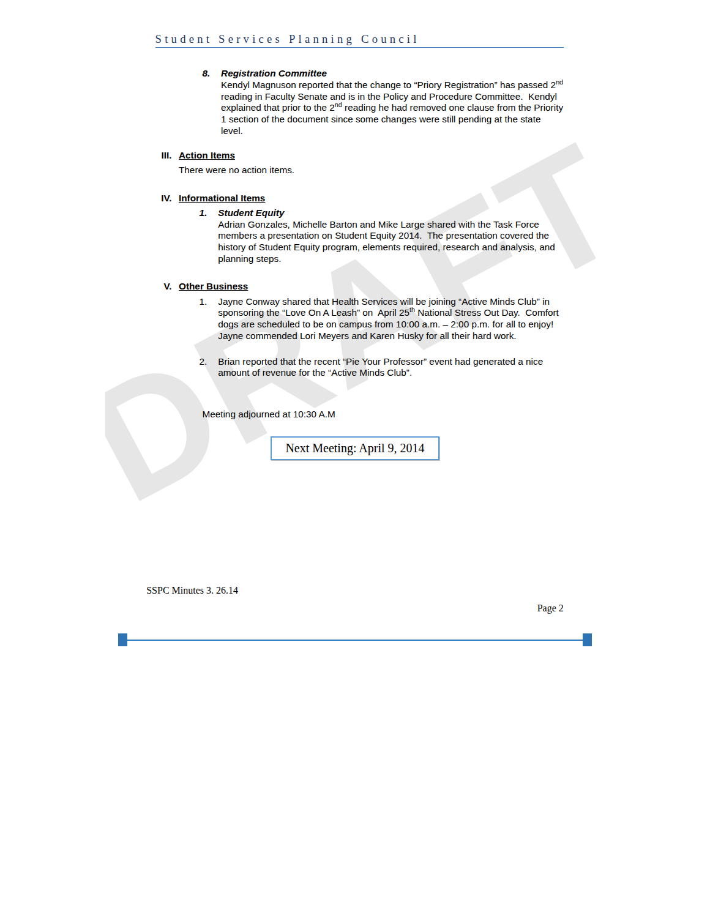DRAFT
Student Services Planning Council
8.
Registration Committee
Kendyl Magnuson reported that the change to “Priory Registration” has passed 2nd reading in Faculty Senate and is in the Policy and Procedure Committee. Kendyl explained that prior to the 2nd reading he had removed one clause from the Priority 1 section of the document since some changes were still pending at the state level.
III.
Action Items
There were no action items.
IV.
Informational Items
1.
Student Equity
Adrian Gonzales, Michelle Barton and Mike Large shared with the Task Force members a presentation on Student Equity 2014. The presentation covered the history of Student Equity program, elements required, research and analysis, and planning steps.
V.
Other Business
1.
Jayne Conway shared that Health Services will be joining “Active Minds Club” in sponsoring the “Love On A Leash” on April 25th National Stress Out Day. Comfort dogs are scheduled to be on campus from 10:00 a.m. – 2:00 p.m. for all to enjoy! Jayne commended Lori Meyers and Karen Husky for all their hard work.
2.
Brian reported that the recent “Pie Your Professor” event had generated a nice amount of revenue for the “Active Minds Club”.
Meeting adjourned at 10:30 A.M
Next Meeting: April 9, 2014
SSPC Minutes 3. 26.14
Page 2